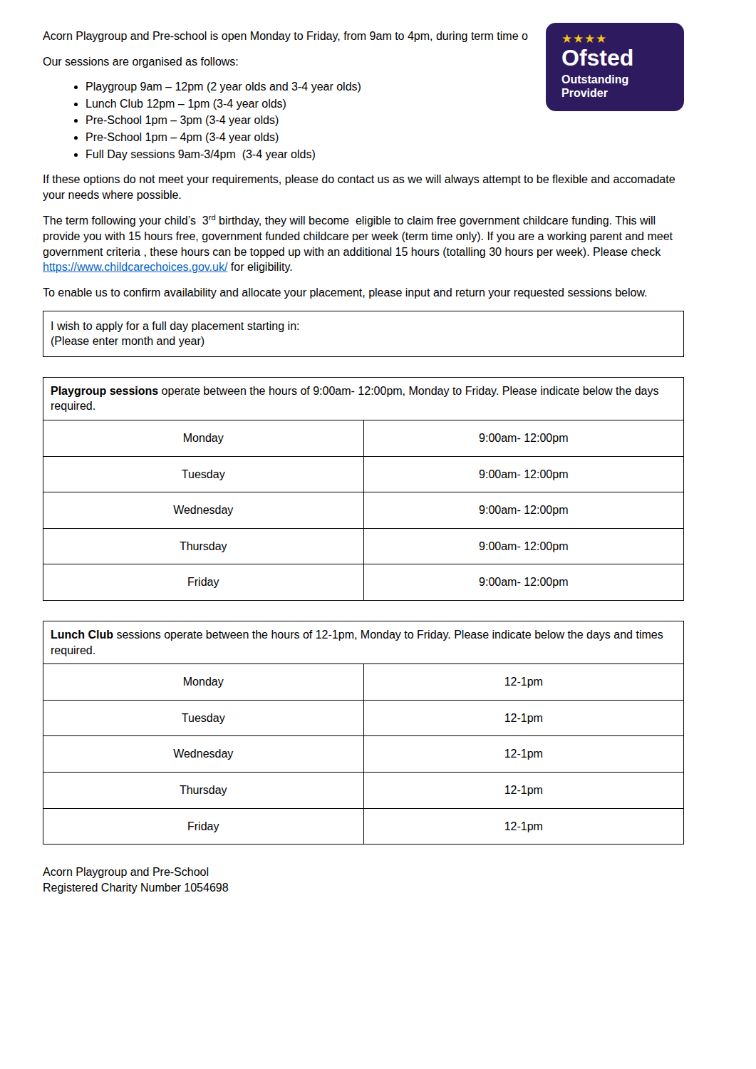★★★★
Ofsted
Outstanding
Provider
Acorn Playgroup and Pre-school is open Monday to Friday, from 9am to 4pm, during term time o
Our sessions are organised as follows:
Playgroup 9am – 12pm (2 year olds and 3-4 year olds)
Lunch Club 12pm – 1pm (3-4 year olds)
Pre-School 1pm – 3pm (3-4 year olds)
Pre-School 1pm – 4pm (3-4 year olds)
Full Day sessions 9am-3/4pm (3-4 year olds)
If these options do not meet your requirements, please do contact us as we will always attempt to be flexible and accomadate your needs where possible.
The term following your child’s 3rd birthday, they will become eligible to claim free government childcare funding. This will provide you with 15 hours free, government funded childcare per week (term time only). If you are a working parent and meet government criteria , these hours can be topped up with an additional 15 hours (totalling 30 hours per week). Please check https://www.childcarechoices.gov.uk/ for eligibility.
To enable us to confirm availability and allocate your placement, please input and return your requested sessions below.
| I wish to apply for a full day placement starting in: (Please enter month and year) |
| Playgroup sessions operate between the hours of 9:00am- 12:00pm, Monday to Friday. Please indicate below the days required. |
| Monday | 9:00am- 12:00pm |
| Tuesday | 9:00am- 12:00pm |
| Wednesday | 9:00am- 12:00pm |
| Thursday | 9:00am- 12:00pm |
| Friday | 9:00am- 12:00pm |
| Lunch Club sessions operate between the hours of 12-1pm, Monday to Friday. Please indicate below the days and times required. |
| Monday | 12-1pm |
| Tuesday | 12-1pm |
| Wednesday | 12-1pm |
| Thursday | 12-1pm |
| Friday | 12-1pm |
Acorn Playgroup and Pre-School
Registered Charity Number 1054698